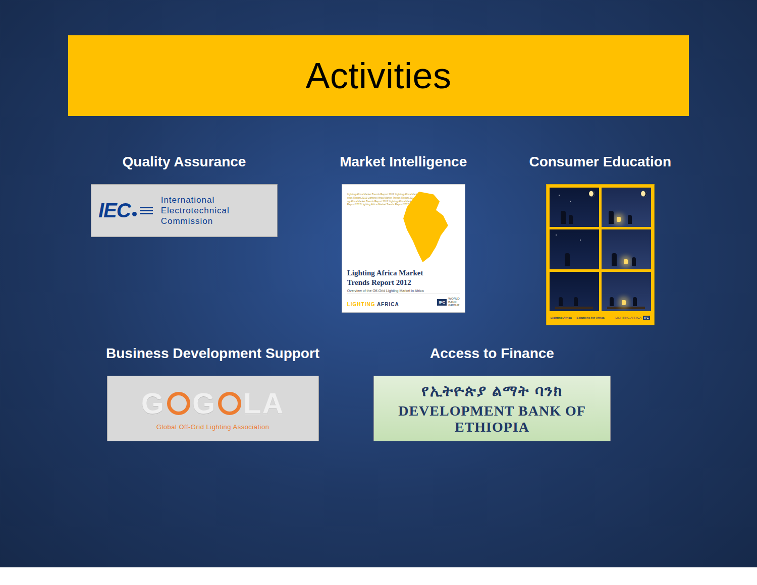Activities
Quality Assurance
IEC
International
Electrotechnical
Commission
Market Intelligence
Lighting Africa Market Trends Report 2012 Lighting Africa Market Trends Report 2012 Lighting Africa Market Trends Report 2012 Lighting Africa Market Trends Report 2012 Lighting Africa Market Trends Report 2012 Lighting Africa Market Trends Report 2012
Lighting Africa Market
Trends Report 2012
Overview of the Off-Grid Lighting Market in Africa
LIGHTING AFRICA
IFC WORLD
BANK
GROUP
Consumer Education
Lighting Africa — Solutions for Africa LIGHTING AFRICA IFC
Business Development Support
G G LA
Global Off-Grid Lighting Association
Access to Finance
የኢትዮጵያ ልማት ባንክ
DEVELOPMENT BANK OF ETHIOPIA